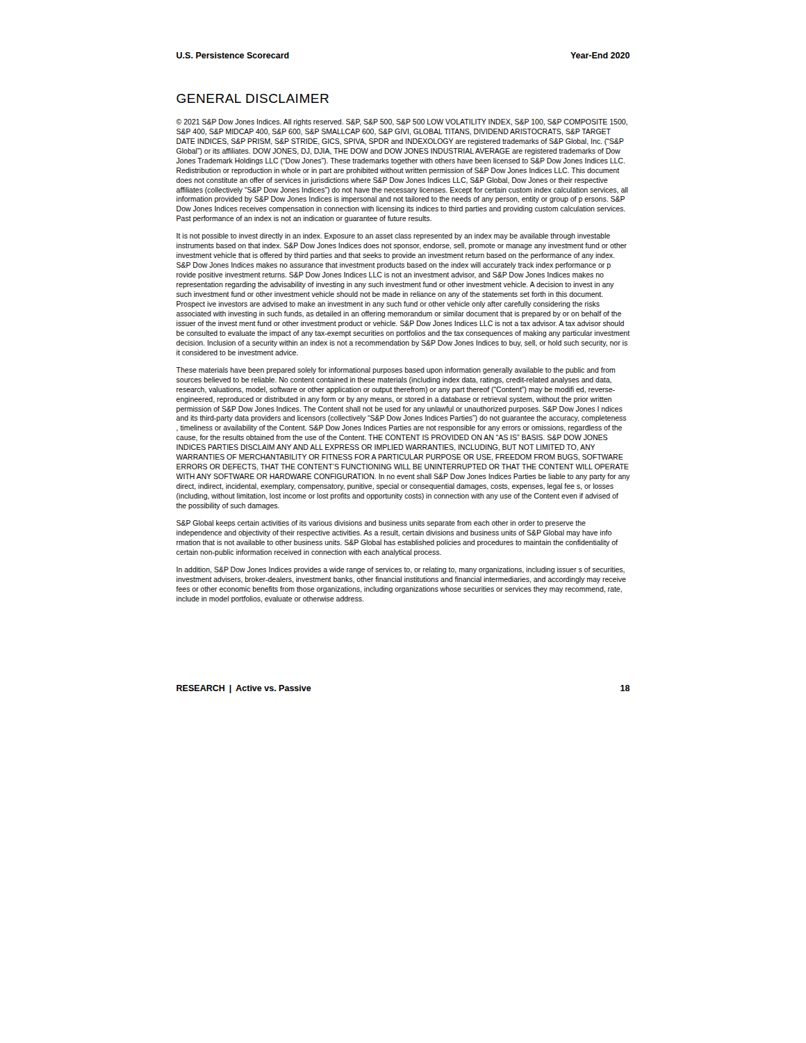U.S. Persistence Scorecard Year-End 2020
GENERAL DISCLAIMER
© 2021 S&P Dow Jones Indices. All rights reserved. S&P, S&P 500, S&P 500 LOW VOLATILITY INDEX, S&P 100, S&P COMPOSITE 1500, S&P 400, S&P MIDCAP 400, S&P 600, S&P SMALLCAP 600, S&P GIVI, GLOBAL TITANS, DIVIDEND ARISTOCRATS, S&P TARGET DATE INDICES, S&P PRISM, S&P STRIDE, GICS, SPIVA, SPDR and INDEXOLOGY are registered trademarks of S&P Global, Inc. (“S&P Global”) or its affiliates. DOW JONES, DJ, DJIA, THE DOW and DOW JONES INDUSTRIAL AVERAGE are registered trademarks of Dow Jones Trademark Holdings LLC (“Dow Jones”). These trademarks together with others have been licensed to S&P Dow Jones Indices LLC. Redistribution or reproduction in whole or in part are prohibited without written permission of S&P Dow Jones Indices LLC. This document does not constitute an offer of services in jurisdictions where S&P Dow Jones Indices LLC, S&P Global, Dow Jones or their respective affiliates (collectively “S&P Dow Jones Indices”) do not have the necessary licenses. Except for certain custom index calculation services, all information provided by S&P Dow Jones Indices is impersonal and not tailored to the needs of any person, entity or group of p ersons. S&P Dow Jones Indices receives compensation in connection with licensing its indices to third parties and providing custom calculation services. Past performance of an index is not an indication or guarantee of future results.
It is not possible to invest directly in an index. Exposure to an asset class represented by an index may be available through investable instruments based on that index. S&P Dow Jones Indices does not sponsor, endorse, sell, promote or manage any investment fund or other investment vehicle that is offered by third parties and that seeks to provide an investment return based on the performance of any index. S&P Dow Jones Indices makes no assurance that investment products based on the index will accurately track index performance or p rovide positive investment returns. S&P Dow Jones Indices LLC is not an investment advisor, and S&P Dow Jones Indices makes no representation regarding the advisability of investing in any such investment fund or other investment vehicle. A decision to invest in any such investment fund or other investment vehicle should not be made in reliance on any of the statements set forth in this document. Prospect ive investors are advised to make an investment in any such fund or other vehicle only after carefully considering the risks associated with investing in such funds, as detailed in an offering memorandum or similar document that is prepared by or on behalf of the issuer of the invest ment fund or other investment product or vehicle. S&P Dow Jones Indices LLC is not a tax advisor. A tax advisor should be consulted to evaluate the impact of any tax-exempt securities on portfolios and the tax consequences of making any particular investment decision. Inclusion of a security within an index is not a recommendation by S&P Dow Jones Indices to buy, sell, or hold such security, nor is it considered to be investment advice.
These materials have been prepared solely for informational purposes based upon information generally available to the public and from sources believed to be reliable. No content contained in these materials (including index data, ratings, credit-related analyses and data, research, valuations, model, software or other application or output therefrom) or any part thereof (“Content”) may be modifi ed, reverse-engineered, reproduced or distributed in any form or by any means, or stored in a database or retrieval system, without the prior written permission of S&P Dow Jones Indices. The Content shall not be used for any unlawful or unauthorized purposes. S&P Dow Jones I ndices and its third-party data providers and licensors (collectively “S&P Dow Jones Indices Parties”) do not guarantee the accuracy, completeness , timeliness or availability of the Content. S&P Dow Jones Indices Parties are not responsible for any errors or omissions, regardless of the cause, for the results obtained from the use of the Content. THE CONTENT IS PROVIDED ON AN “AS IS” BASIS. S&P DOW JONES INDICES PARTIES DISCLAIM ANY AND ALL EXPRESS OR IMPLIED WARRANTIES, INCLUDING, BUT NOT LIMITED TO, ANY WARRANTIES OF MERCHANTABILITY OR FITNESS FOR A PARTICULAR PURPOSE OR USE, FREEDOM FROM BUGS, SOFTWARE ERRORS OR DEFECTS, THAT THE CONTENT’S FUNCTIONING WILL BE UNINTERRUPTED OR THAT THE CONTENT WILL OPERATE WITH ANY SOFTWARE OR HARDWARE CONFIGURATION. In no event shall S&P Dow Jones Indices Parties be liable to any party for any direct, indirect, incidental, exemplary, compensatory, punitive, special or consequential damages, costs, expenses, legal fee s, or losses (including, without limitation, lost income or lost profits and opportunity costs) in connection with any use of the Content even if advised of the possibility of such damages.
S&P Global keeps certain activities of its various divisions and business units separate from each other in order to preserve the independence and objectivity of their respective activities. As a result, certain divisions and business units of S&P Global may have info rmation that is not available to other business units. S&P Global has established policies and procedures to maintain the confidentiality of certain non-public information received in connection with each analytical process.
In addition, S&P Dow Jones Indices provides a wide range of services to, or relating to, many organizations, including issuer s of securities, investment advisers, broker-dealers, investment banks, other financial institutions and financial intermediaries, and accordingly may receive fees or other economic benefits from those organizations, including organizations whose securities or services they may recommend, rate, include in model portfolios, evaluate or otherwise address.
RESEARCH|Active vs. Passive 18